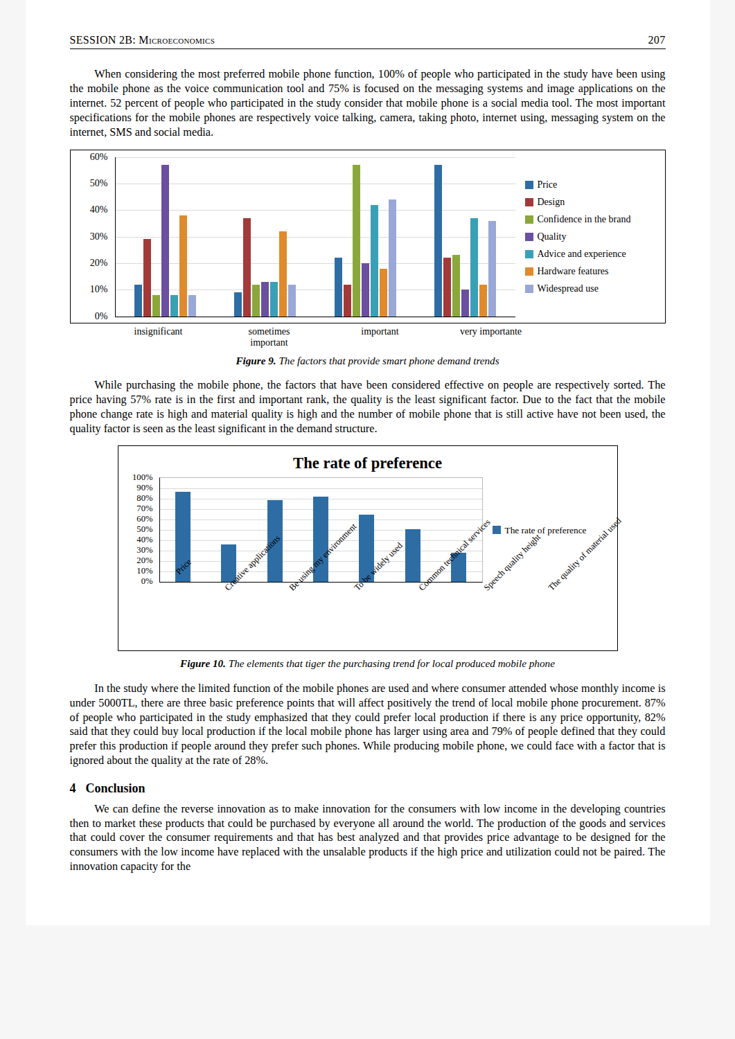SESSION 2B: Microeconomics
207
When considering the most preferred mobile phone function, 100% of people who participated in the study have been using the mobile phone as the voice communication tool and 75% is focused on the messaging systems and image applications on the internet. 52 percent of people who participated in the study consider that mobile phone is a social media tool. The most important specifications for the mobile phones are respectively voice talking, camera, taking photo, internet using, messaging system on the internet, SMS and social media.
60% 50% 40% 30% 20% 10% 0%
Price
Design
Confidence in the brand
Quality
Advice and experience
Hardware features
Widespread use
insignificant
sometimes
important
important
very importante
Figure 9. The factors that provide smart phone demand trends
While purchasing the mobile phone, the factors that have been considered effective on people are respectively sorted. The price having 57% rate is in the first and important rank, the quality is the least significant factor. Due to the fact that the mobile phone change rate is high and material quality is high and the number of mobile phone that is still active have not been used, the quality factor is seen as the least significant in the demand structure.
The rate of preference
100% 90% 80% 70% 60% 50% 40% 30% 20% 10% 0%
The rate of preference
Price
Creative applications
Be using my environment
To be widely used
Common technical services
Speech quality height
The quality of material used
Figure 10. The elements that tiger the purchasing trend for local produced mobile phone
In the study where the limited function of the mobile phones are used and where consumer attended whose monthly income is under 5000TL, there are three basic preference points that will affect positively the trend of local mobile phone procurement. 87% of people who participated in the study emphasized that they could prefer local production if there is any price opportunity, 82% said that they could buy local production if the local mobile phone has larger using area and 79% of people defined that they could prefer this production if people around they prefer such phones. While producing mobile phone, we could face with a factor that is ignored about the quality at the rate of 28%.
4 Conclusion
We can define the reverse innovation as to make innovation for the consumers with low income in the developing countries then to market these products that could be purchased by everyone all around the world. The production of the goods and services that could cover the consumer requirements and that has best analyzed and that provides price advantage to be designed for the consumers with the low income have replaced with the unsalable products if the high price and utilization could not be paired. The innovation capacity for the